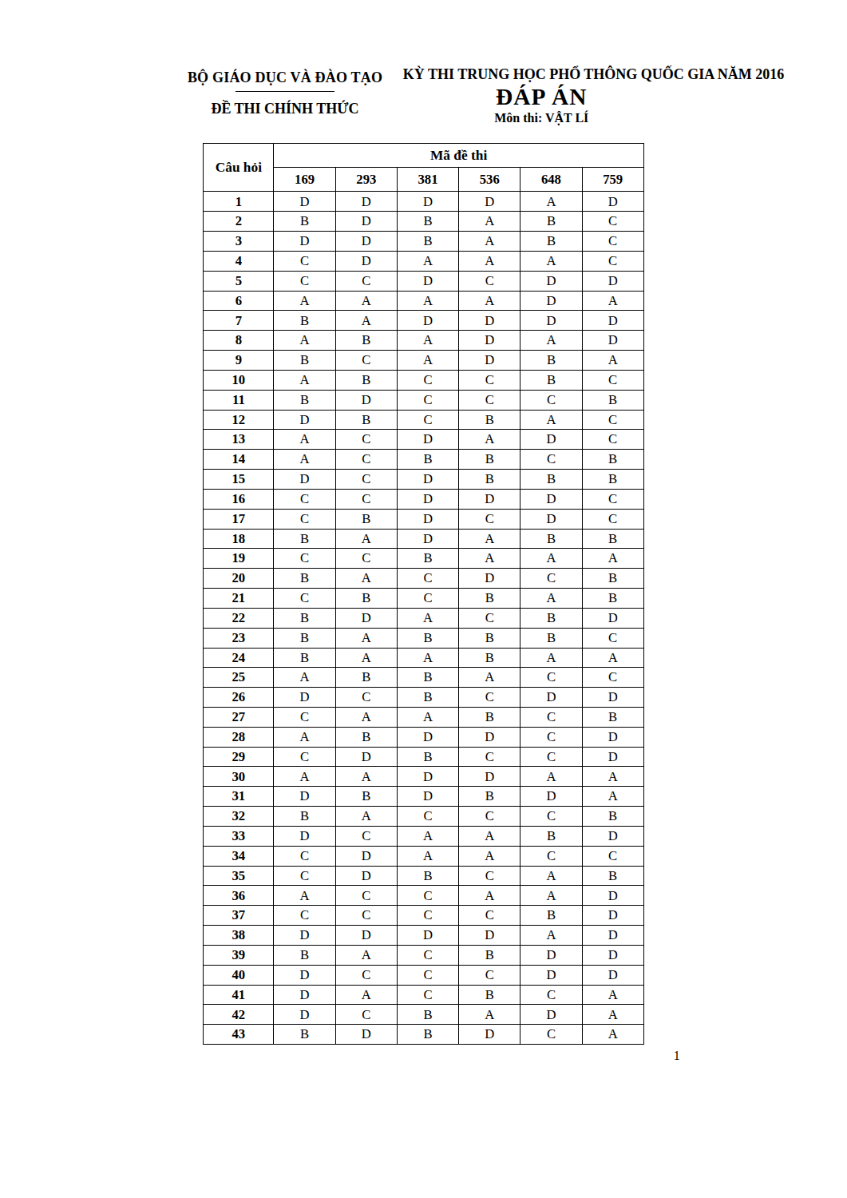BỘ GIÁO DỤC VÀ ĐÀO TẠO
ĐỀ THI CHÍNH THỨC
KỲ THI TRUNG HỌC PHỔ THÔNG QUỐC GIA NĂM 2016
ĐÁP ÁN
Môn thi: VẬT LÍ
| Câu hỏi | Mã đề thi |
| --- | --- |
| 169 | 293 | 381 | 536 | 648 | 759 |
| 1 | D | D | D | D | A | D |
| 2 | B | D | B | A | B | C |
| 3 | D | D | B | A | B | C |
| 4 | C | D | A | A | A | C |
| 5 | C | C | D | C | D | D |
| 6 | A | A | A | A | D | A |
| 7 | B | A | D | D | D | D |
| 8 | A | B | A | D | A | D |
| 9 | B | C | A | D | B | A |
| 10 | A | B | C | C | B | C |
| 11 | B | D | C | C | C | B |
| 12 | D | B | C | B | A | C |
| 13 | A | C | D | A | D | C |
| 14 | A | C | B | B | C | B |
| 15 | D | C | D | B | B | B |
| 16 | C | C | D | D | D | C |
| 17 | C | B | D | C | D | C |
| 18 | B | A | D | A | B | B |
| 19 | C | C | B | A | A | A |
| 20 | B | A | C | D | C | B |
| 21 | C | B | C | B | A | B |
| 22 | B | D | A | C | B | D |
| 23 | B | A | B | B | B | C |
| 24 | B | A | A | B | A | A |
| 25 | A | B | B | A | C | C |
| 26 | D | C | B | C | D | D |
| 27 | C | A | A | B | C | B |
| 28 | A | B | D | D | C | D |
| 29 | C | D | B | C | C | D |
| 30 | A | A | D | D | A | A |
| 31 | D | B | D | B | D | A |
| 32 | B | A | C | C | C | B |
| 33 | D | C | A | A | B | D |
| 34 | C | D | A | A | C | C |
| 35 | C | D | B | C | A | B |
| 36 | A | C | C | A | A | D |
| 37 | C | C | C | C | B | D |
| 38 | D | D | D | D | A | D |
| 39 | B | A | C | B | D | D |
| 40 | D | C | C | C | D | D |
| 41 | D | A | C | B | C | A |
| 42 | D | C | B | A | D | A |
| 43 | B | D | B | D | C | A |
1